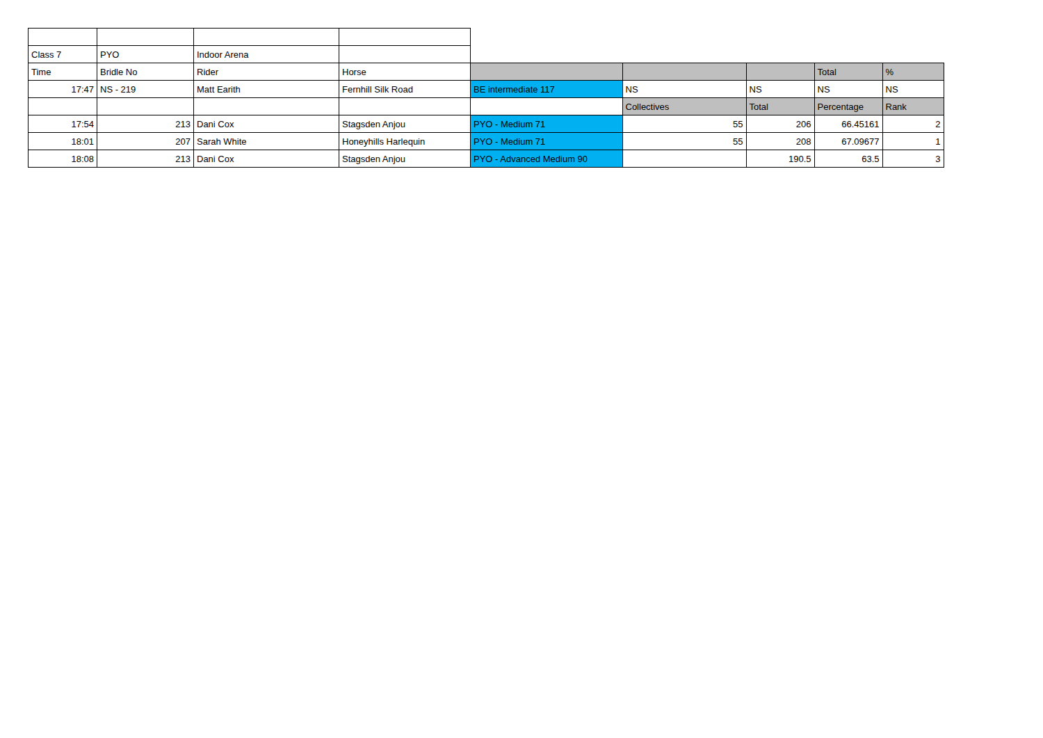| Class 7 | PYO | Indoor Arena | | | | | | |
| Time | Bridle No | Rider | Horse | | | | Total | % |
| 17:47 | NS - 219 | Matt Earith | Fernhill Silk Road | BE intermediate 117 | NS | NS | NS | NS |
| | | | | | Collectives | Total | Percentage | Rank |
| 17:54 | 213 | Dani Cox | Stagsden Anjou | PYO - Medium 71 | 55 | 206 | 66.45161 | 2 |
| 18:01 | 207 | Sarah White | Honeyhills Harlequin | PYO - Medium 71 | 55 | 208 | 67.09677 | 1 |
| 18:08 | 213 | Dani Cox | Stagsden Anjou | PYO - Advanced Medium 90 | | 190.5 | 63.5 | 3 |